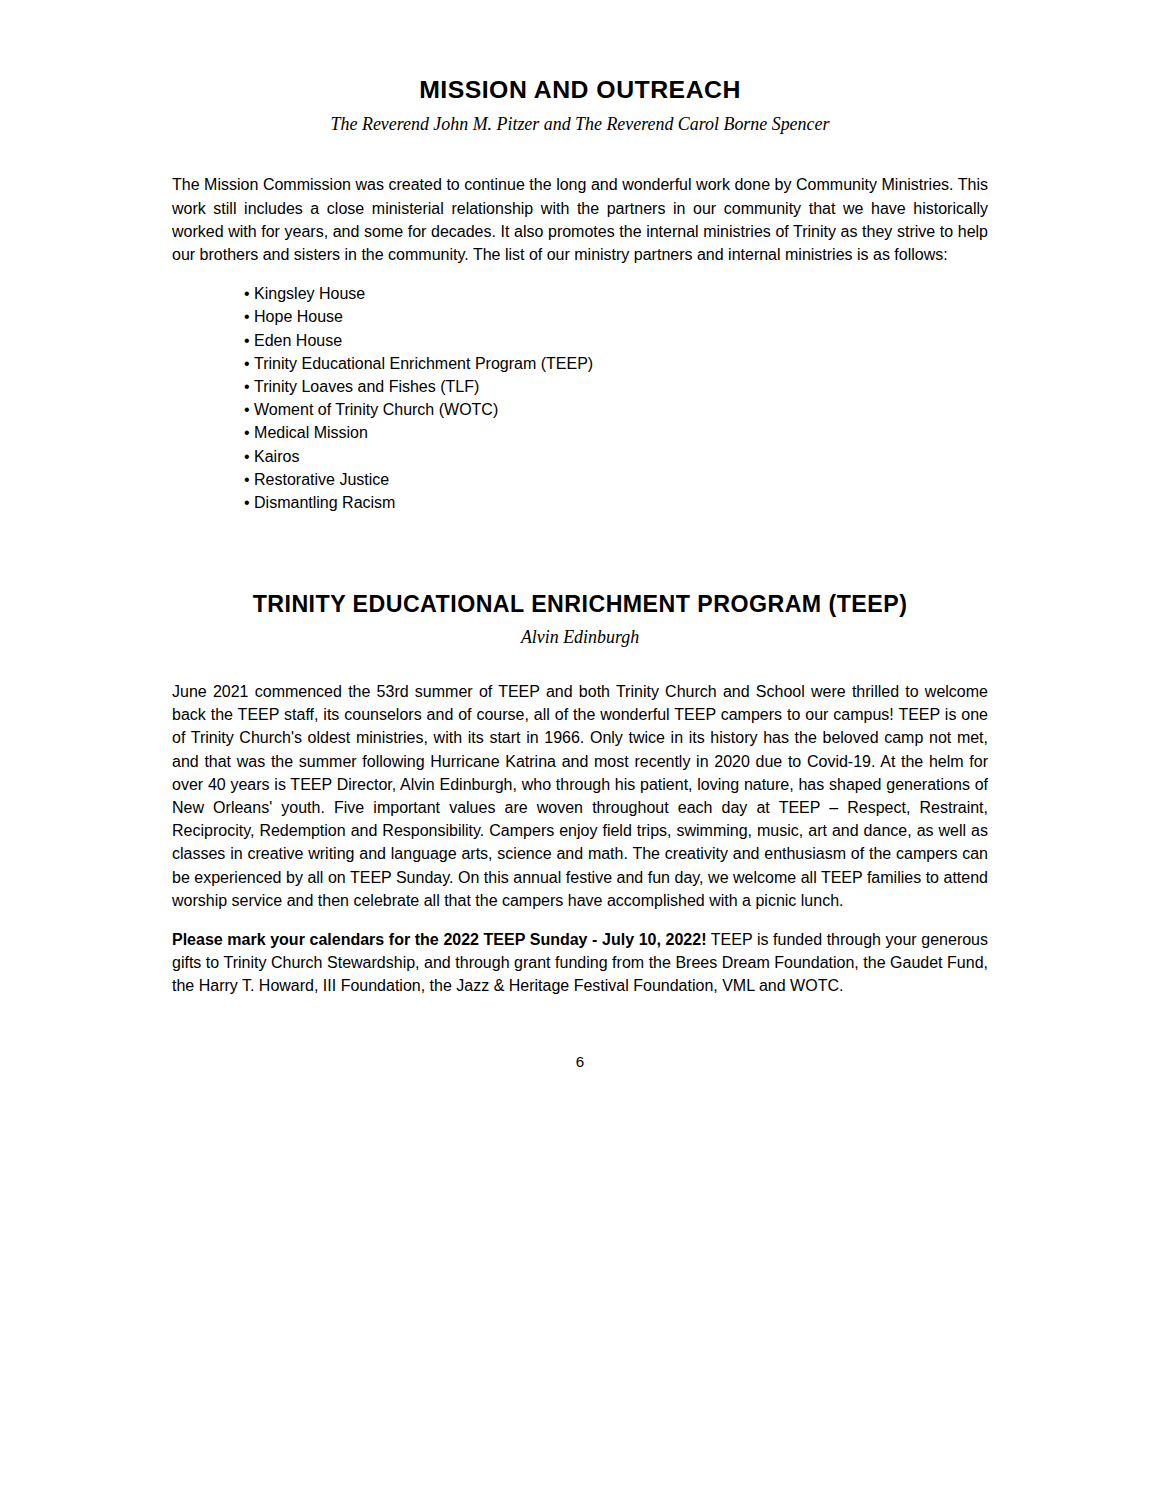MISSION AND OUTREACH
The Reverend John M. Pitzer and The Reverend Carol Borne Spencer
The Mission Commission was created to continue the long and wonderful work done by Community Ministries. This work still includes a close ministerial relationship with the partners in our community that we have historically worked with for years, and some for decades. It also promotes the internal ministries of Trinity as they strive to help our brothers and sisters in the community. The list of our ministry partners and internal ministries is as follows:
Kingsley House
Hope House
Eden House
Trinity Educational Enrichment Program (TEEP)
Trinity Loaves and Fishes (TLF)
Woment of Trinity Church (WOTC)
Medical Mission
Kairos
Restorative Justice
Dismantling Racism
TRINITY EDUCATIONAL ENRICHMENT PROGRAM (TEEP)
Alvin Edinburgh
June 2021 commenced the 53rd summer of TEEP and both Trinity Church and School were thrilled to welcome back the TEEP staff, its counselors and of course, all of the wonderful TEEP campers to our campus! TEEP is one of Trinity Church's oldest ministries, with its start in 1966. Only twice in its history has the beloved camp not met, and that was the summer following Hurricane Katrina and most recently in 2020 due to Covid-19. At the helm for over 40 years is TEEP Director, Alvin Edinburgh, who through his patient, loving nature, has shaped generations of New Orleans' youth. Five important values are woven throughout each day at TEEP – Respect, Restraint, Reciprocity, Redemption and Responsibility. Campers enjoy field trips, swimming, music, art and dance, as well as classes in creative writing and language arts, science and math. The creativity and enthusiasm of the campers can be experienced by all on TEEP Sunday. On this annual festive and fun day, we welcome all TEEP families to attend worship service and then celebrate all that the campers have accomplished with a picnic lunch.
Please mark your calendars for the 2022 TEEP Sunday - July 10, 2022! TEEP is funded through your generous gifts to Trinity Church Stewardship, and through grant funding from the Brees Dream Foundation, the Gaudet Fund, the Harry T. Howard, III Foundation, the Jazz & Heritage Festival Foundation, VML and WOTC.
6